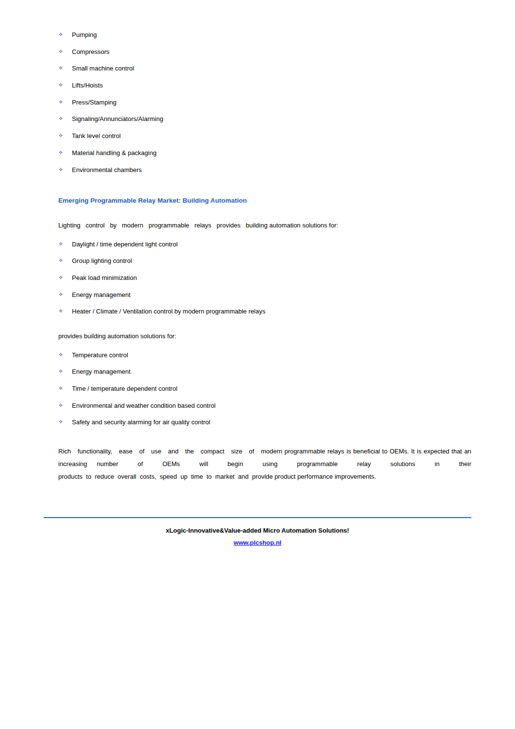Pumping
Compressors
Small machine control
Lifts/Hoists
Press/Stamping
Signaling/Annunciators/Alarming
Tank level control
Material handling & packaging
Environmental chambers
Emerging Programmable Relay Market: Building Automation
Lighting control by modern programmable relays provides building automation solutions for:
Daylight / time dependent light control
Group lighting control
Peak load minimization
Energy management
Heater / Climate / Ventilation control by modern programmable relays
provides building automation solutions for:
Temperature control
Energy management
Time / temperature dependent control
Environmental and weather condition based control
Safety and security alarming for air quality control
Rich functionality, ease of use and the compact size of modern programmable relays is beneficial to OEMs. It is expected that an increasing number of OEMs will begin using programmable relay solutions in their products to reduce overall costs, speed up time to market and provide product performance improvements.
xLogic-Innovative&Value-added Micro Automation Solutions!
www.plcshop.nl